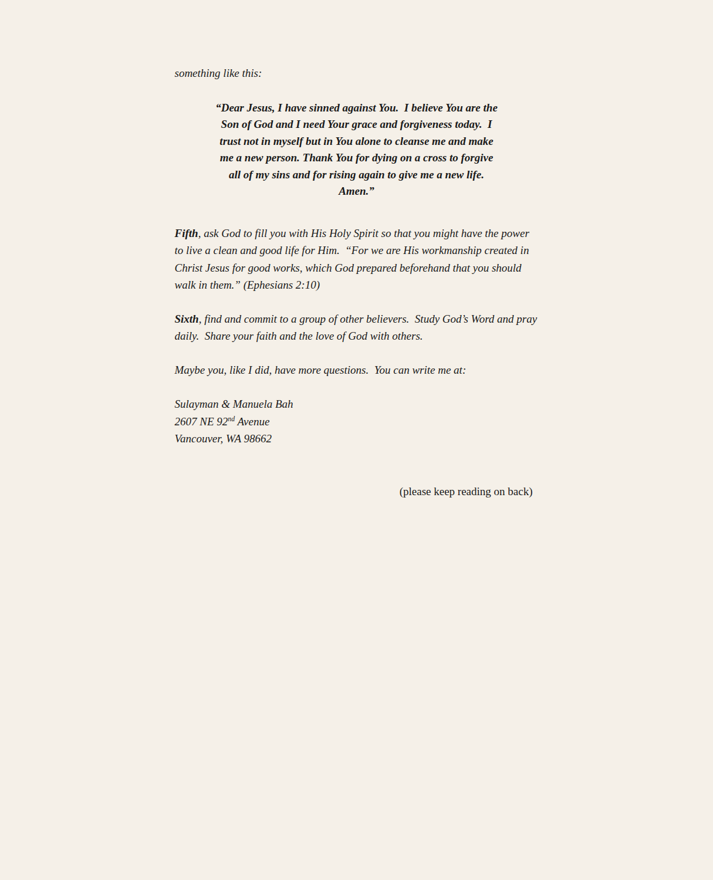something like this:
“Dear Jesus, I have sinned against You. I believe You are the Son of God and I need Your grace and forgiveness today. I trust not in myself but in You alone to cleanse me and make me a new person. Thank You for dying on a cross to forgive all of my sins and for rising again to give me a new life. Amen.”
Fifth, ask God to fill you with His Holy Spirit so that you might have the power to live a clean and good life for Him. “For we are His workmanship created in Christ Jesus for good works, which God prepared beforehand that you should walk in them.” (Ephesians 2:10)
Sixth, find and commit to a group of other believers. Study God’s Word and pray daily. Share your faith and the love of God with others.
Maybe you, like I did, have more questions. You can write me at:
Sulayman & Manuela Bah
2607 NE 92nd Avenue
Vancouver, WA 98662
(please keep reading on back)